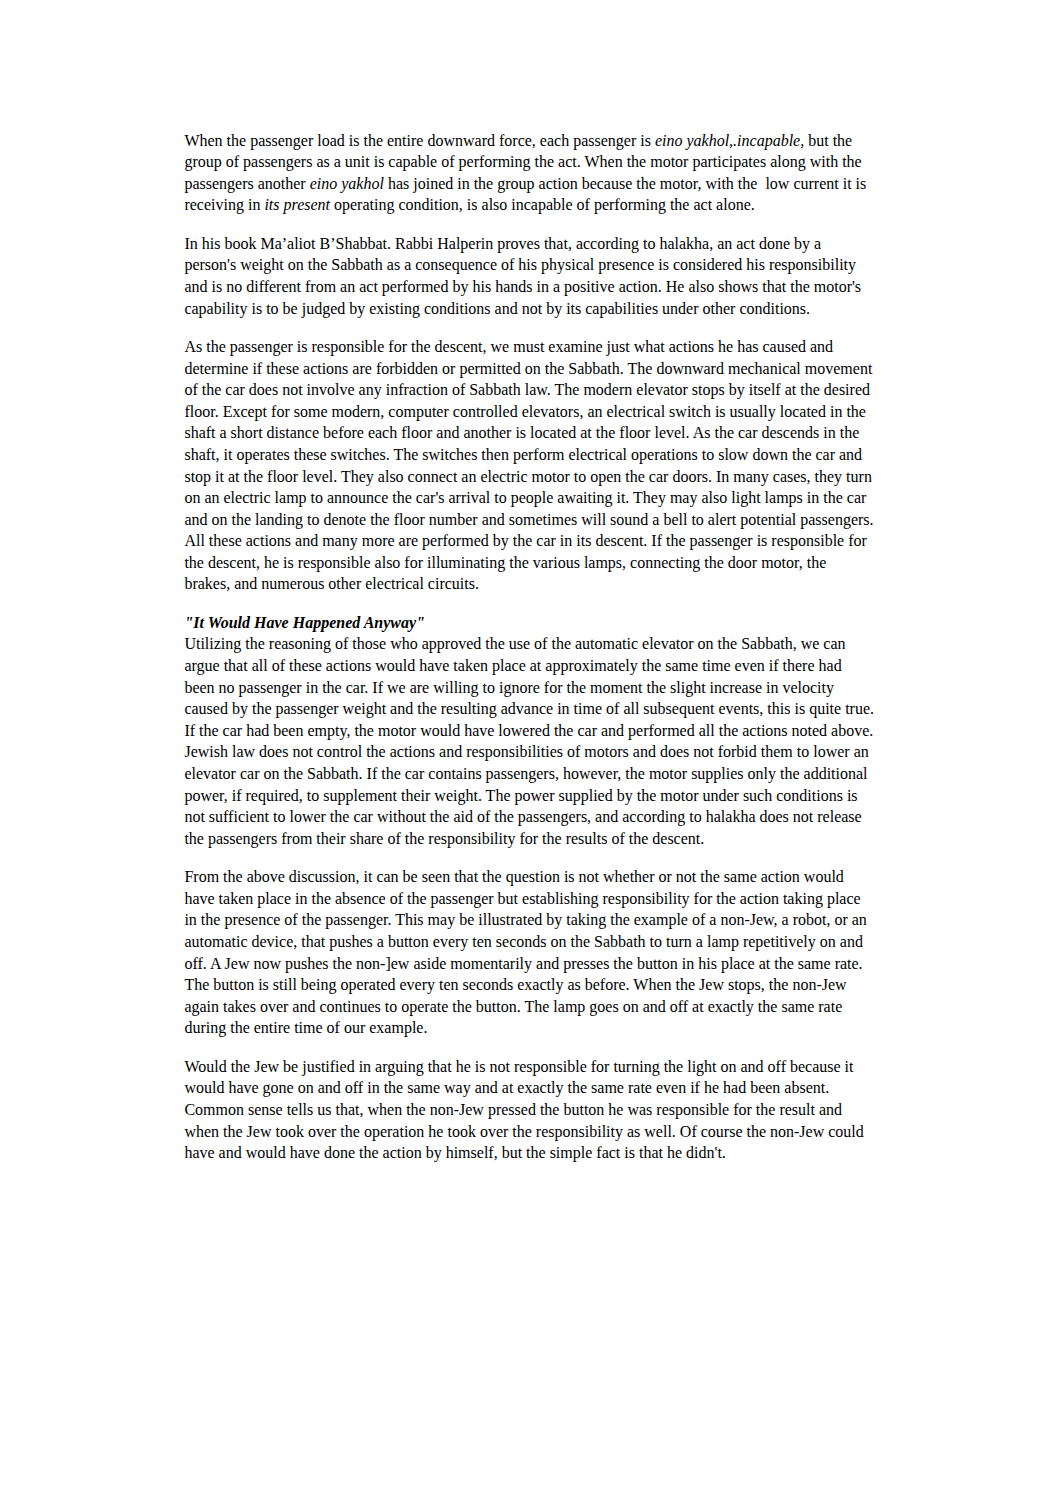When the passenger load is the entire downward force, each passenger is eino yakhol,.incapable, but the group of passengers as a unit is capable of performing the act. When the motor participates along with the passengers another eino yakhol has joined in the group action because the motor, with the low current it is receiving in its present operating condition, is also incapable of performing the act alone.
In his book Ma’aliot B’Shabbat. Rabbi Halperin proves that, according to halakha, an act done by a person's weight on the Sabbath as a consequence of his physical presence is considered his responsibility and is no different from an act performed by his hands in a positive action. He also shows that the motor's capability is to be judged by existing conditions and not by its capabilities under other conditions.
As the passenger is responsible for the descent, we must examine just what actions he has caused and determine if these actions are forbidden or permitted on the Sabbath. The downward mechanical movement of the car does not involve any infraction of Sabbath law. The modern elevator stops by itself at the desired floor. Except for some modern, computer controlled elevators, an electrical switch is usually located in the shaft a short distance before each floor and another is located at the floor level. As the car descends in the shaft, it operates these switches. The switches then perform electrical operations to slow down the car and stop it at the floor level. They also connect an electric motor to open the car doors. In many cases, they turn on an electric lamp to announce the car's arrival to people awaiting it. They may also light lamps in the car and on the landing to denote the floor number and sometimes will sound a bell to alert potential passengers. All these actions and many more are performed by the car in its descent. If the passenger is responsible for the descent, he is responsible also for illuminating the various lamps, connecting the door motor, the brakes, and numerous other electrical circuits.
"It Would Have Happened Anyway"
Utilizing the reasoning of those who approved the use of the automatic elevator on the Sabbath, we can argue that all of these actions would have taken place at approximately the same time even if there had been no passenger in the car. If we are willing to ignore for the moment the slight increase in velocity caused by the passenger weight and the resulting advance in time of all subsequent events, this is quite true. If the car had been empty, the motor would have lowered the car and performed all the actions noted above. Jewish law does not control the actions and responsibilities of motors and does not forbid them to lower an elevator car on the Sabbath. If the car contains passengers, however, the motor supplies only the additional power, if required, to supplement their weight. The power supplied by the motor under such conditions is not sufficient to lower the car without the aid of the passengers, and according to halakha does not release the passengers from their share of the responsibility for the results of the descent.
From the above discussion, it can be seen that the question is not whether or not the same action would have taken place in the absence of the passenger but establishing responsibility for the action taking place in the presence of the passenger. This may be illustrated by taking the example of a non-Jew, a robot, or an automatic device, that pushes a button every ten seconds on the Sabbath to turn a lamp repetitively on and off. A Jew now pushes the non-]ew aside momentarily and presses the button in his place at the same rate. The button is still being operated every ten seconds exactly as before. When the Jew stops, the non-Jew again takes over and continues to operate the button. The lamp goes on and off at exactly the same rate during the entire time of our example.
Would the Jew be justified in arguing that he is not responsible for turning the light on and off because it would have gone on and off in the same way and at exactly the same rate even if he had been absent. Common sense tells us that, when the non-Jew pressed the button he was responsible for the result and when the Jew took over the operation he took over the responsibility as well. Of course the non-Jew could have and would have done the action by himself, but the simple fact is that he didn't.